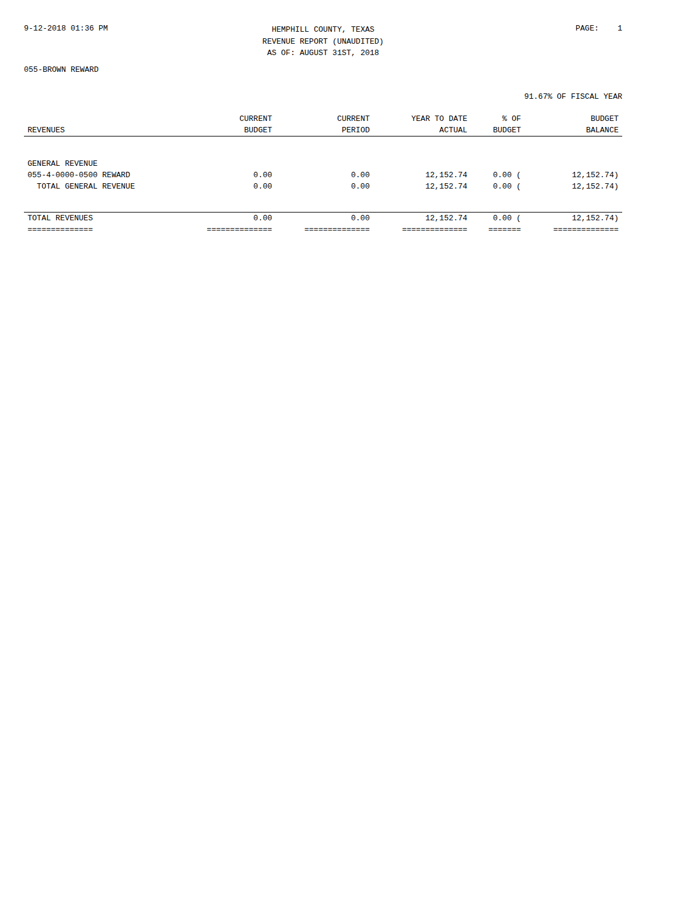9-12-2018 01:36 PM
HEMPHILL COUNTY, TEXAS
REVENUE REPORT (UNAUDITED)
AS OF: AUGUST 31ST, 2018
PAGE: 1
055-BROWN REWARD
91.67% OF FISCAL YEAR
| | CURRENT | CURRENT | YEAR TO DATE | % OF | BUDGET |
| --- | --- | --- | --- | --- | --- |
| REVENUES | BUDGET | PERIOD | ACTUAL | BUDGET | BALANCE |
| GENERAL REVENUE | |
| 055-4-0000-0500 REWARD | 0.00 | 0.00 | 12,152.74 | 0.00 ( | 12,152.74) |
| TOTAL GENERAL REVENUE | 0.00 | 0.00 | 12,152.74 | 0.00 ( | 12,152.74) |
| TOTAL REVENUES | 0.00 | 0.00 | 12,152.74 | 0.00 ( | 12,152.74) |
| ============== | ============== | ============== | ============== | ======= | ============== |